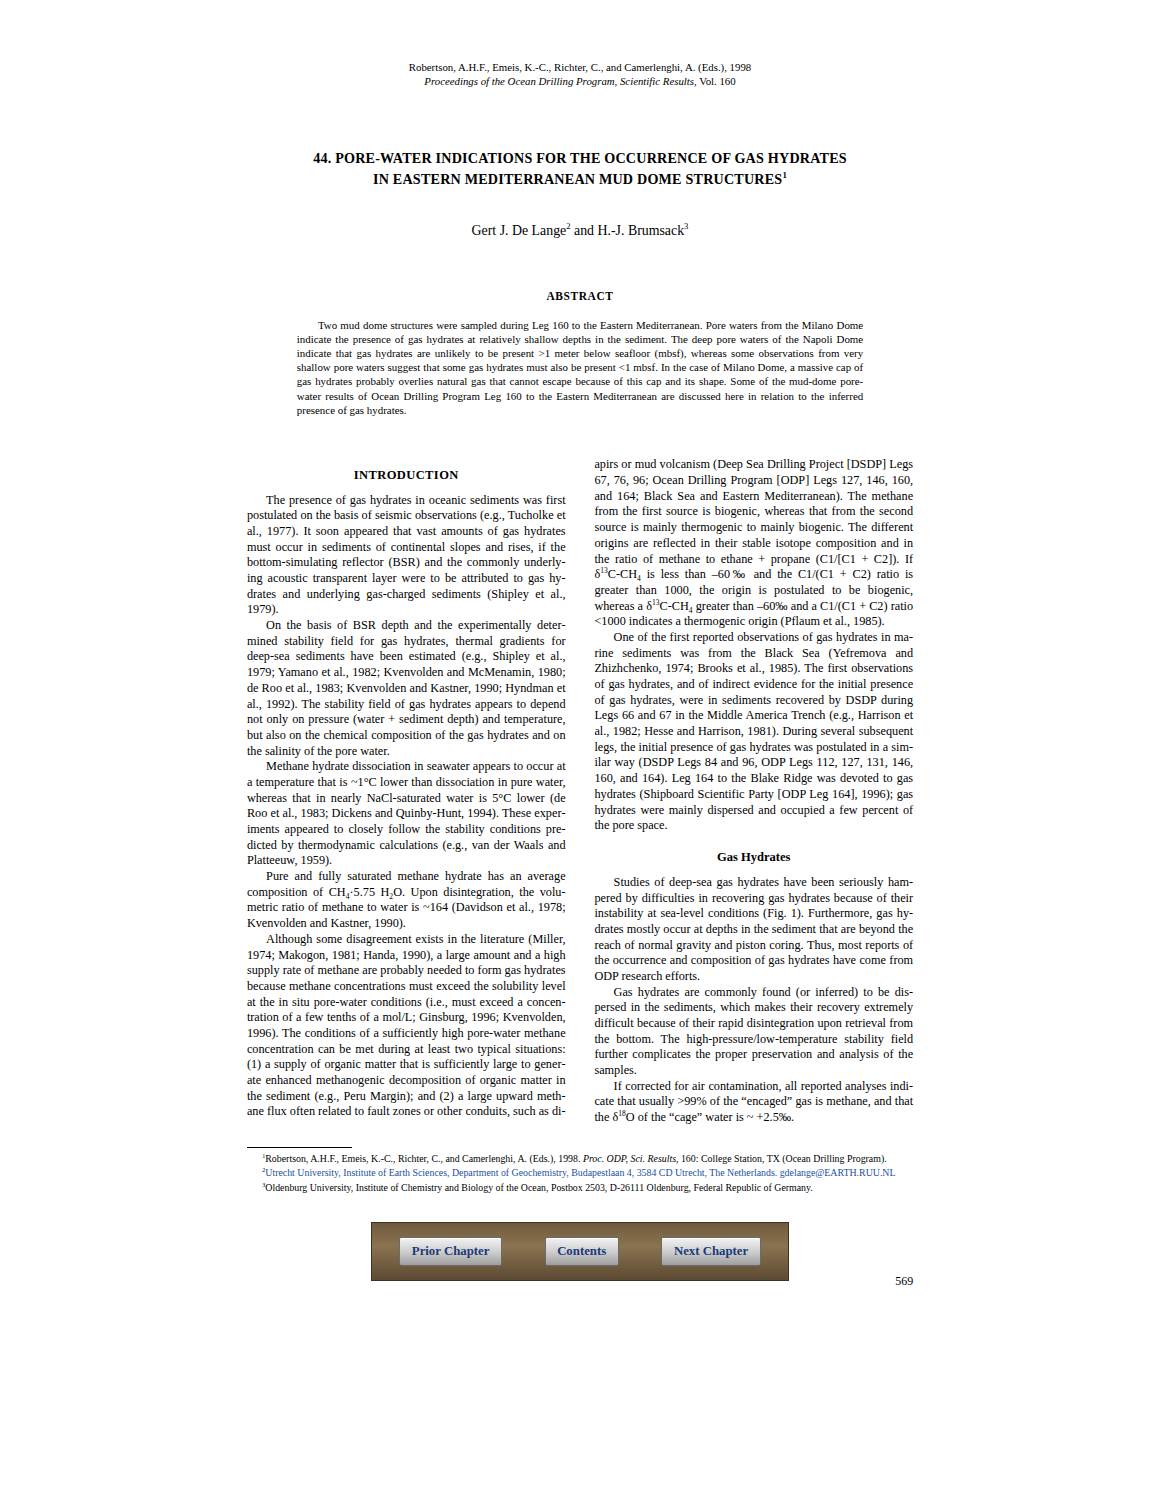Robertson, A.H.F., Emeis, K.-C., Richter, C., and Camerlenghi, A. (Eds.), 1998
Proceedings of the Ocean Drilling Program, Scientific Results, Vol. 160
44. Pore-Water Indications for the Occurrence of Gas Hydrates
in Eastern Mediterranean Mud Dome Structures1
Gert J. De Lange2 and H.-J. Brumsack3
ABSTRACT
Two mud dome structures were sampled during Leg 160 to the Eastern Mediterranean. Pore waters from the Milano Dome indicate the presence of gas hydrates at relatively shallow depths in the sediment. The deep pore waters of the Napoli Dome indicate that gas hydrates are unlikely to be present >1 meter below seafloor (mbsf), whereas some observations from very shallow pore waters suggest that some gas hydrates must also be present <1 mbsf. In the case of Milano Dome, a massive cap of gas hydrates probably overlies natural gas that cannot escape because of this cap and its shape. Some of the mud-dome pore-water results of Ocean Drilling Program Leg 160 to the Eastern Mediterranean are discussed here in relation to the inferred presence of gas hydrates.
Introduction
The presence of gas hydrates in oceanic sediments was first postulated on the basis of seismic observations (e.g., Tucholke et al., 1977). It soon appeared that vast amounts of gas hydrates must occur in sediments of continental slopes and rises, if the bottom-simulating reflector (BSR) and the commonly underlying acoustic transparent layer were to be attributed to gas hydrates and underlying gas-charged sediments (Shipley et al., 1979).
On the basis of BSR depth and the experimentally determined stability field for gas hydrates, thermal gradients for deep-sea sediments have been estimated (e.g., Shipley et al., 1979; Yamano et al., 1982; Kvenvolden and McMenamin, 1980; de Roo et al., 1983; Kvenvolden and Kastner, 1990; Hyndman et al., 1992). The stability field of gas hydrates appears to depend not only on pressure (water + sediment depth) and temperature, but also on the chemical composition of the gas hydrates and on the salinity of the pore water.
Methane hydrate dissociation in seawater appears to occur at a temperature that is ~1°C lower than dissociation in pure water, whereas that in nearly NaCl-saturated water is 5°C lower (de Roo et al., 1983; Dickens and Quinby-Hunt, 1994). These experiments appeared to closely follow the stability conditions predicted by thermodynamic calculations (e.g., van der Waals and Platteeuw, 1959).
Pure and fully saturated methane hydrate has an average composition of CH4·5.75 H2O. Upon disintegration, the volumetric ratio of methane to water is ~164 (Davidson et al., 1978; Kvenvolden and Kastner, 1990).
Although some disagreement exists in the literature (Miller, 1974; Makogon, 1981; Handa, 1990), a large amount and a high supply rate of methane are probably needed to form gas hydrates because methane concentrations must exceed the solubility level at the in situ pore-water conditions (i.e., must exceed a concentration of a few tenths of a mol/L; Ginsburg, 1996; Kvenvolden, 1996). The conditions of a sufficiently high pore-water methane concentration can be met during at least two typical situations: (1) a supply of organic matter that is sufficiently large to generate enhanced methanogenic decomposition of organic matter in the sediment (e.g., Peru Margin); and (2) a large upward methane flux often related to fault zones or other conduits, such as diapirs or mud volcanism (Deep Sea Drilling Project [DSDP] Legs 67, 76, 96; Ocean Drilling Program [ODP] Legs 127, 146, 160, and 164; Black Sea and Eastern Mediterranean). The methane from the first source is biogenic, whereas that from the second source is mainly thermogenic to mainly biogenic. The different origins are reflected in their stable isotope composition and in the ratio of methane to ethane + propane (C1/[C1 + C2]). If δ13C-CH4 is less than –60‰ and the C1/(C1 + C2) ratio is greater than 1000, the origin is postulated to be biogenic, whereas a δ13C-CH4 greater than –60‰ and a C1/(C1 + C2) ratio <1000 indicates a thermogenic origin (Pflaum et al., 1985).
One of the first reported observations of gas hydrates in marine sediments was from the Black Sea (Yefremova and Zhizhchenko, 1974; Brooks et al., 1985). The first observations of gas hydrates, and of indirect evidence for the initial presence of gas hydrates, were in sediments recovered by DSDP during Legs 66 and 67 in the Middle America Trench (e.g., Harrison et al., 1982; Hesse and Harrison, 1981). During several subsequent legs, the initial presence of gas hydrates was postulated in a similar way (DSDP Legs 84 and 96, ODP Legs 112, 127, 131, 146, 160, and 164). Leg 164 to the Blake Ridge was devoted to gas hydrates (Shipboard Scientific Party [ODP Leg 164], 1996); gas hydrates were mainly dispersed and occupied a few percent of the pore space.
Gas Hydrates
Studies of deep-sea gas hydrates have been seriously hampered by difficulties in recovering gas hydrates because of their instability at sea-level conditions (Fig. 1). Furthermore, gas hydrates mostly occur at depths in the sediment that are beyond the reach of normal gravity and piston coring. Thus, most reports of the occurrence and composition of gas hydrates have come from ODP research efforts.
Gas hydrates are commonly found (or inferred) to be dispersed in the sediments, which makes their recovery extremely difficult because of their rapid disintegration upon retrieval from the bottom. The high-pressure/low-temperature stability field further complicates the proper preservation and analysis of the samples.
If corrected for air contamination, all reported analyses indicate that usually >99% of the “encaged” gas is methane, and that the δ18O of the “cage” water is ~ +2.5‰.
1Robertson, A.H.F., Emeis, K.-C., Richter, C., and Camerlenghi, A. (Eds.), 1998. Proc. ODP, Sci. Results, 160: College Station, TX (Ocean Drilling Program).
2Utrecht University, Institute of Earth Sciences, Department of Geochemistry, Budapestlaan 4, 3584 CD Utrecht, The Netherlands. gdelange@EARTH.RUU.NL
3Oldenburg University, Institute of Chemistry and Biology of the Ocean, Postbox 2503, D-26111 Oldenburg, Federal Republic of Germany.
Prior Chapter
Contents
Next Chapter
569